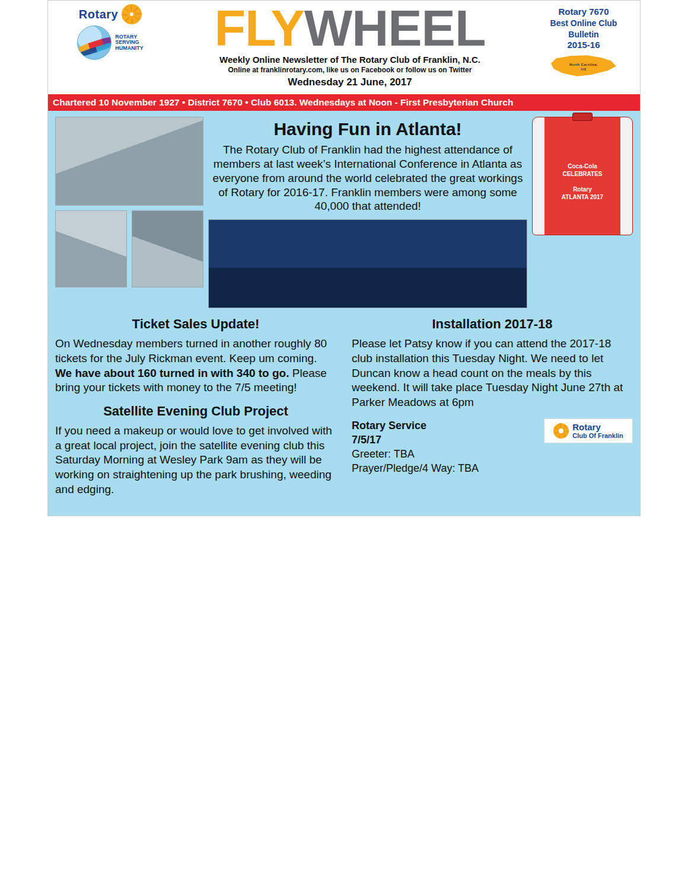Rotary
Rotary
Serving
Humanity
FLY WHEEL
Weekly Online Newsletter of The Rotary Club of Franklin, N.C.
Online at franklinrotary.com, like us on Facebook or follow us on Twitter
Wednesday 21 June, 2017
Rotary 7670
Best Online Club
Bulletin
2015-16
North Carolina, US
Chartered 10 November 1927 • District 7670 • Club 6013. Wednesdays at Noon - First Presbyterian Church
Having Fun in Atlanta!
The Rotary Club of Franklin had the highest attendance of members at last week’s International Conference in Atlanta as everyone from around the world celebrated the great workings of Rotary for 2016-17. Franklin members were among some 40,000 that attended!
Coca-Cola
CELEBRATES
Rotary
ATLANTA 2017
Ticket Sales Update!
On Wednesday members turned in another roughly 80 tickets for the July Rickman event. Keep um coming. We have about 160 turned in with 340 to go. Please bring your tickets with money to the 7/5 meeting!
Satellite Evening Club Project
If you need a makeup or would love to get involved with a great local project, join the satellite evening club this Saturday Morning at Wesley Park 9am as they will be working on straightening up the park brushing, weeding and edging.
Installation 2017-18
Please let Patsy know if you can attend the 2017-18 club installation this Tuesday Night. We need to let Duncan know a head count on the meals by this weekend. It will take place Tuesday Night June 27th at Parker Meadows at 6pm
Rotary Service
7/5/17
Greeter: TBA
Prayer/Pledge/4 Way: TBA
Rotary Club Of Franklin